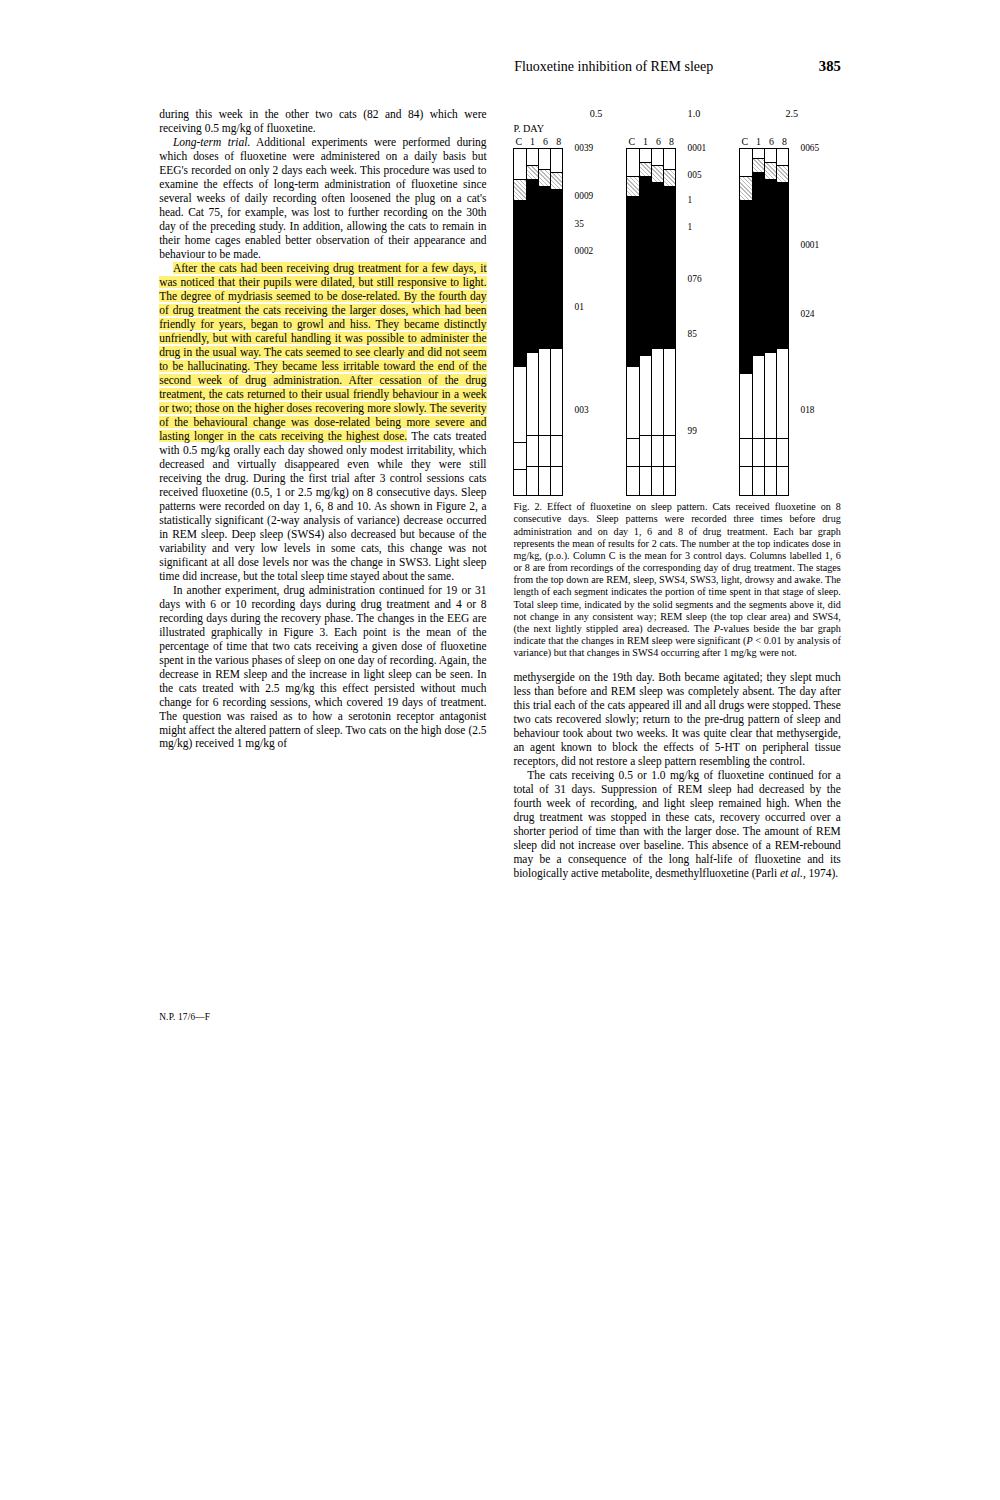Fluoxetine inhibition of REM sleep 385
during this week in the other two cats (82 and 84) which were receiving 0.5 mg/kg of fluoxetine.
Long-term trial. Additional experiments were performed during which doses of fluoxetine were administered on a daily basis but EEG's recorded on only 2 days each week. This procedure was used to examine the effects of long-term administration of fluoxetine since several weeks of daily recording often loosened the plug on a cat's head. Cat 75, for example, was lost to further recording on the 30th day of the preceding study. In addition, allowing the cats to remain in their home cages enabled better observation of their appearance and behaviour to be made.
After the cats had been receiving drug treatment for a few days, it was noticed that their pupils were dilated, but still responsive to light. The degree of mydriasis seemed to be dose-related. By the fourth day of drug treatment the cats receiving the larger doses, which had been friendly for years, began to growl and hiss. They became distinctly unfriendly, but with careful handling it was possible to administer the drug in the usual way. The cats seemed to see clearly and did not seem to be hallucinating. They became less irritable toward the end of the second week of drug administration. After cessation of the drug treatment, the cats returned to their usual friendly behaviour in a week or two; those on the higher doses recovering more slowly. The severity of the behavioural change was dose-related being more severe and lasting longer in the cats receiving the highest dose. The cats treated with 0.5 mg/kg orally each day showed only modest irritability, which decreased and virtually disappeared even while they were still receiving the drug. During the first trial after 3 control sessions cats received fluoxetine (0.5, 1 or 2.5 mg/kg) on 8 consecutive days. Sleep patterns were recorded on day 1, 6, 8 and 10. As shown in Figure 2, a statistically significant (2-way analysis of variance) decrease occurred in REM sleep. Deep sleep (SWS4) also decreased but because of the variability and very low levels in some cats, this change was not significant at all dose levels nor was the change in SWS3. Light sleep time did increase, but the total sleep time stayed about the same.
In another experiment, drug administration continued for 19 or 31 days with 6 or 10 recording days during drug treatment and 4 or 8 recording days during the recovery phase. The changes in the EEG are illustrated graphically in Figure 3. Each point is the mean of the percentage of time that two cats receiving a given dose of fluoxetine spent in the various phases of sleep on one day of recording. Again, the decrease in REM sleep and the increase in light sleep can be seen. In the cats treated with 2.5 mg/kg this effect persisted without much change for 6 recording sessions, which covered 19 days of treatment. The question was raised as to how a serotonin receptor antagonist might affect the altered pattern of sleep. Two cats on the high dose (2.5 mg/kg) received 1 mg/kg of
0.51.02.5
P. DAY
C 168
0039 0009 35 0002 01 003
C 168
0001 005 1 1 076 85 99
C 168
0065 0001 024 018
Fig. 2. Effect of fluoxetine on sleep pattern. Cats received fluoxetine on 8 consecutive days. Sleep patterns were recorded three times before drug administration and on day 1, 6 and 8 of drug treatment. Each bar graph represents the mean of results for 2 cats. The number at the top indicates dose in mg/kg, (p.o.). Column C is the mean for 3 control days. Columns labelled 1, 6 or 8 are from recordings of the corresponding day of drug treatment. The stages from the top down are REM, sleep, SWS4, SWS3, light, drowsy and awake. The length of each segment indicates the portion of time spent in that stage of sleep. Total sleep time, indicated by the solid segments and the segments above it, did not change in any consistent way; REM sleep (the top clear area) and SWS4, (the next lightly stippled area) decreased. The P-values beside the bar graph indicate that the changes in REM sleep were significant (P < 0.01 by analysis of variance) but that changes in SWS4 occurring after 1 mg/kg were not.
methysergide on the 19th day. Both became agitated; they slept much less than before and REM sleep was completely absent. The day after this trial each of the cats appeared ill and all drugs were stopped. These two cats recovered slowly; return to the pre-drug pattern of sleep and behaviour took about two weeks. It was quite clear that methysergide, an agent known to block the effects of 5-HT on peripheral tissue receptors, did not restore a sleep pattern resembling the control.
The cats receiving 0.5 or 1.0 mg/kg of fluoxetine continued for a total of 31 days. Suppression of REM sleep had decreased by the fourth week of recording, and light sleep remained high. When the drug treatment was stopped in these cats, recovery occurred over a shorter period of time than with the larger dose. The amount of REM sleep did not increase over baseline. This absence of a REM-rebound may be a consequence of the long half-life of fluoxetine and its biologically active metabolite, desmethylfluoxetine (Parli et al., 1974).
N.P. 17/6—F